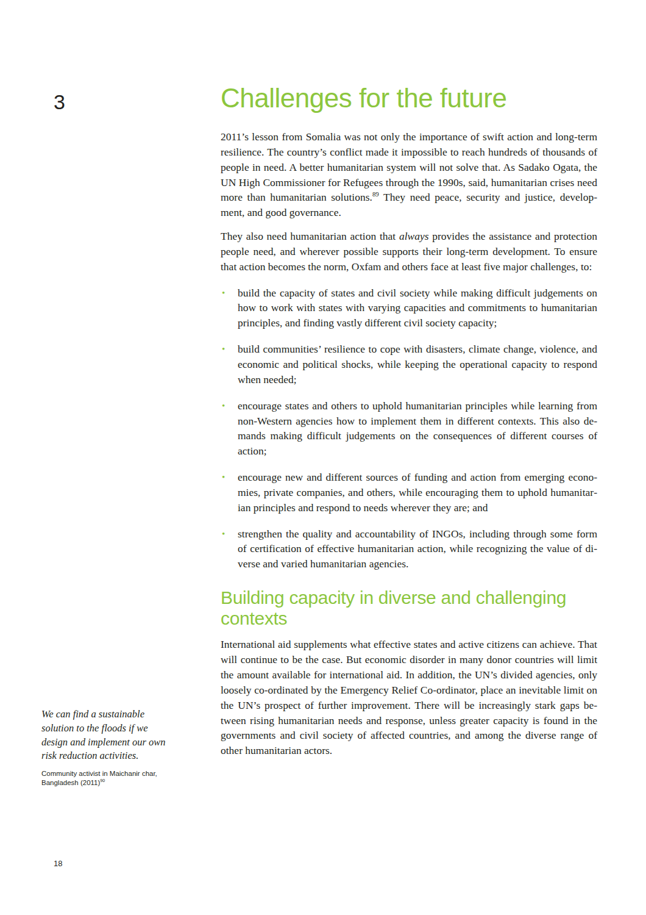3
Challenges for the future
2011’s lesson from Somalia was not only the importance of swift action and long-term resilience. The country’s conflict made it impossible to reach hundreds of thousands of people in need. A better humanitarian system will not solve that. As Sadako Ogata, the UN High Commissioner for Refugees through the 1990s, said, humanitarian crises need more than humanitarian solutions.89 They need peace, security and justice, development, and good governance.
They also need humanitarian action that always provides the assistance and protection people need, and wherever possible supports their long-term development. To ensure that action becomes the norm, Oxfam and others face at least five major challenges, to:
build the capacity of states and civil society while making difficult judgements on how to work with states with varying capacities and commitments to humanitarian principles, and finding vastly different civil society capacity;
build communities’ resilience to cope with disasters, climate change, violence, and economic and political shocks, while keeping the operational capacity to respond when needed;
encourage states and others to uphold humanitarian principles while learning from non-Western agencies how to implement them in different contexts. This also demands making difficult judgements on the consequences of different courses of action;
encourage new and different sources of funding and action from emerging economies, private companies, and others, while encouraging them to uphold humanitarian principles and respond to needs wherever they are; and
strengthen the quality and accountability of INGOs, including through some form of certification of effective humanitarian action, while recognizing the value of diverse and varied humanitarian agencies.
Building capacity in diverse and challenging contexts
International aid supplements what effective states and active citizens can achieve. That will continue to be the case. But economic disorder in many donor countries will limit the amount available for international aid. In addition, the UN’s divided agencies, only loosely co-ordinated by the Emergency Relief Co-ordinator, place an inevitable limit on the UN’s prospect of further improvement. There will be increasingly stark gaps between rising humanitarian needs and response, unless greater capacity is found in the governments and civil society of affected countries, and among the diverse range of other humanitarian actors.
We can find a sustainable solution to the floods if we design and implement our own risk reduction activities.
Community activist in Maichanir char, Bangladesh (2011)90
18